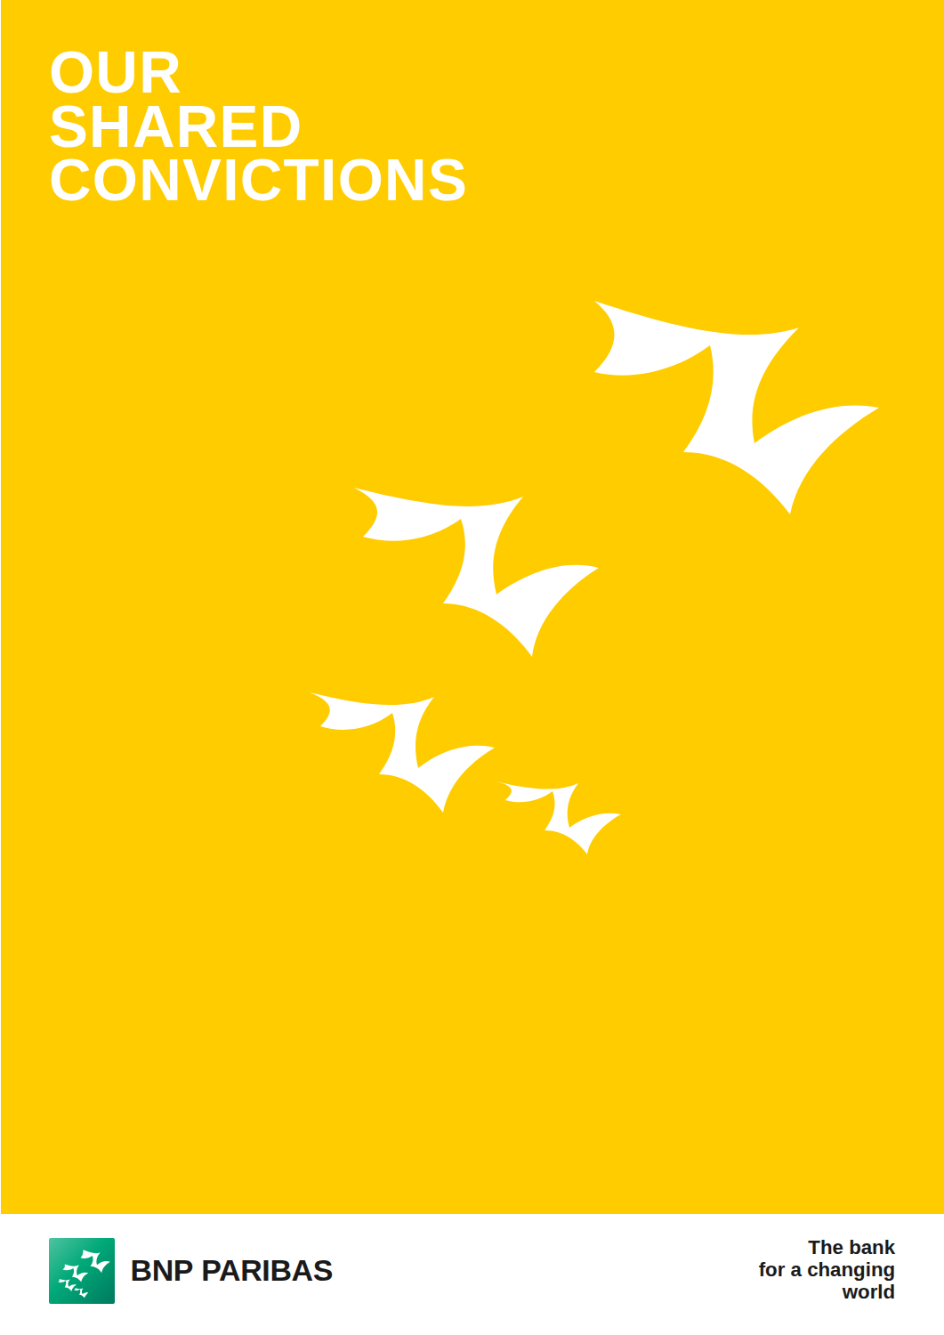Our shared
convictions
BNP PARIBAS
The bank
for a changing
world